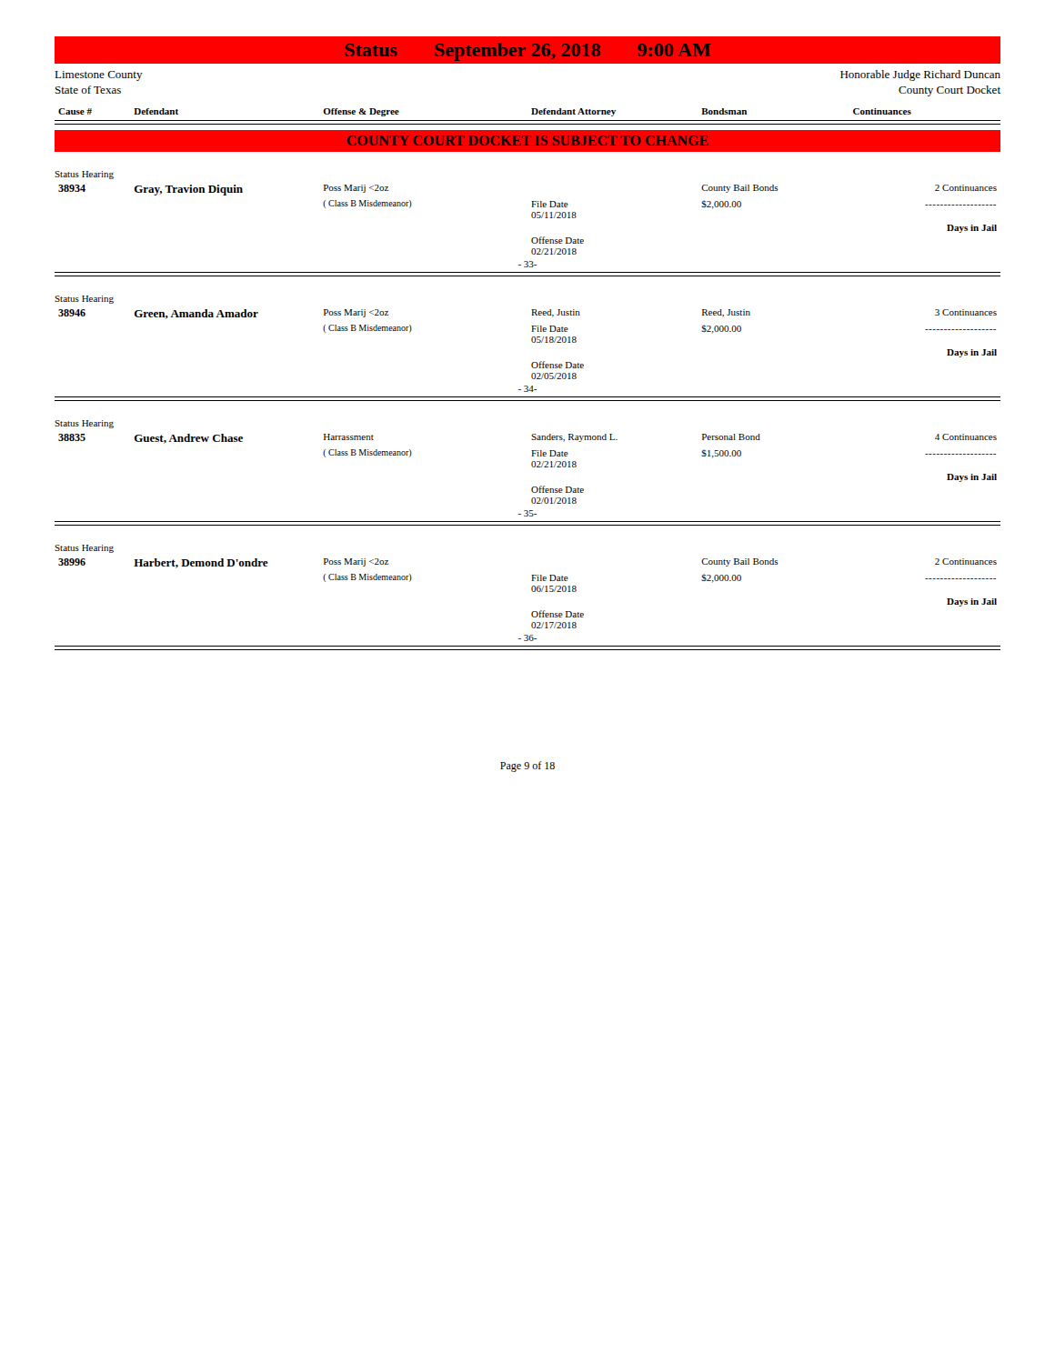Status September 26, 2018 9:00 AM
Limestone County
State of Texas
Honorable Judge Richard Duncan
County Court Docket
| Cause # | Defendant | Offense & Degree | Defendant Attorney | Bondsman | Continuances |
| --- | --- | --- | --- | --- | --- |
COUNTY COURT DOCKET IS SUBJECT TO CHANGE
Status Hearing
| 38934 | Gray, Travion Diquin | Poss Marij <2oz | | County Bail Bonds | 2 Continuances |
| | | ( Class B Misdemeanor) | File Date 05/11/2018 | $2,000.00 | ------------------- |
| | | | | | Days in Jail |
| | | | Offense Date 02/21/2018 | | |
| - 33- |
Status Hearing
| 38946 | Green, Amanda Amador | Poss Marij <2oz | Reed, Justin | Reed, Justin | 3 Continuances |
| | | ( Class B Misdemeanor) | File Date 05/18/2018 | $2,000.00 | ------------------- |
| | | | | | Days in Jail |
| | | | Offense Date 02/05/2018 | | |
| - 34- |
Status Hearing
| 38835 | Guest, Andrew Chase | Harrassment | Sanders, Raymond L. | Personal Bond | 4 Continuances |
| | | ( Class B Misdemeanor) | File Date 02/21/2018 | $1,500.00 | ------------------- |
| | | | | | Days in Jail |
| | | | Offense Date 02/01/2018 | | |
| - 35- |
Status Hearing
| 38996 | Harbert, Demond D'ondre | Poss Marij <2oz | | County Bail Bonds | 2 Continuances |
| | | ( Class B Misdemeanor) | File Date 06/15/2018 | $2,000.00 | ------------------- |
| | | | | | Days in Jail |
| | | | Offense Date 02/17/2018 | | |
| - 36- |
Page 9 of 18